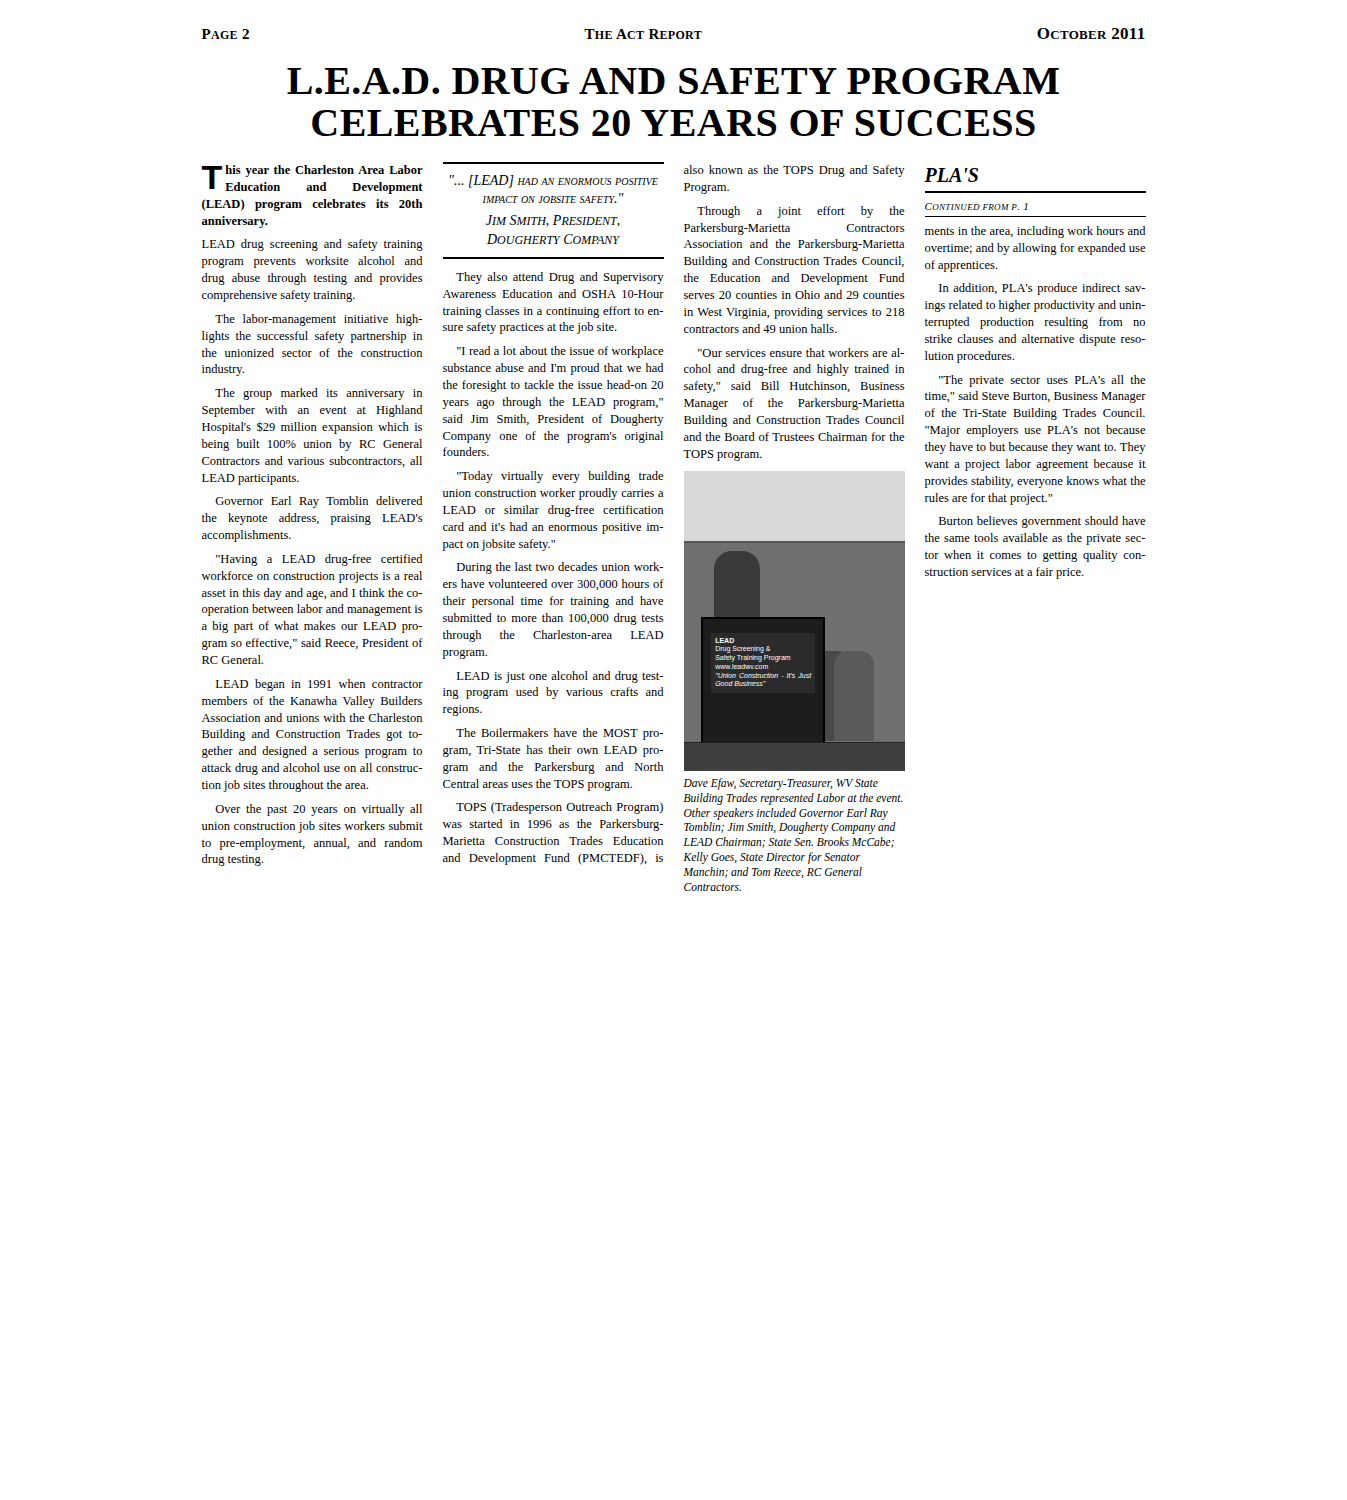PAGE 2
THE ACT REPORT
OCTOBER 2011
L.E.A.D. DRUG AND SAFETY PROGRAM
CELEBRATES 20 YEARS OF SUCCESS
This year the Charleston Area Labor Education and Development (LEAD) program celebrates its 20th anniversary.
LEAD drug screening and safety training program prevents worksite alcohol and drug abuse through testing and provides comprehensive safety training.
The labor-management initiative highlights the successful safety partnership in the unionized sector of the construction industry.
The group marked its anniversary in September with an event at Highland Hospital's $29 million expansion which is being built 100% union by RC General Contractors and various subcontractors, all LEAD participants.
Governor Earl Ray Tomblin delivered the keynote address, praising LEAD's accomplishments.
"Having a LEAD drug-free certified workforce on construction projects is a real asset in this day and age, and I think the cooperation between labor and management is a big part of what makes our LEAD program so effective," said Reece, President of RC General.
LEAD began in 1991 when contractor members of the Kanawha Valley Builders Association and unions with the Charleston Building and Construction Trades got together and designed a serious program to attack drug and alcohol use on all construction job sites throughout the area.
Over the past 20 years on virtually all union construction job sites workers submit to pre-employment, annual, and random drug testing.
"... [LEAD] had an enormous positive impact on jobsite safety." JIM SMITH, PRESIDENT,
DOUGHERTY COMPANY
They also attend Drug and Supervisory Awareness Education and OSHA 10-Hour training classes in a continuing effort to ensure safety practices at the job site.
"I read a lot about the issue of workplace substance abuse and I'm proud that we had the foresight to tackle the issue head-on 20 years ago through the LEAD program," said Jim Smith, President of Dougherty Company one of the program's original founders.
"Today virtually every building trade union construction worker proudly carries a LEAD or similar drug-free certification card and it's had an enormous positive impact on jobsite safety."
During the last two decades union workers have volunteered over 300,000 hours of their personal time for training and have submitted to more than 100,000 drug tests through the Charleston-area LEAD program.
LEAD is just one alcohol and drug testing program used by various crafts and regions.
The Boilermakers have the MOST program, Tri-State has their own LEAD program and the Parkersburg and North Central areas uses the TOPS program.
TOPS (Tradesperson Outreach Program) was started in 1996 as the Parkersburg-Marietta Construction Trades Education and Development Fund (PMCTEDF), is also known as the TOPS Drug and Safety Program.
Through a joint effort by the Parkersburg-Marietta Contractors Association and the Parkersburg-Marietta Building and Construction Trades Council, the Education and Development Fund serves 20 counties in Ohio and 29 counties in West Virginia, providing services to 218 contractors and 49 union halls.
"Our services ensure that workers are alcohol and drug-free and highly trained in safety," said Bill Hutchinson, Business Manager of the Parkersburg-Marietta Building and Construction Trades Council and the Board of Trustees Chairman for the TOPS program.
LEAD
Drug Screening &
Safety Training Program
www.leadwv.com
"Union Construction - It's Just Good Business"
Dave Efaw, Secretary-Treasurer, WV State Building Trades represented Labor at the event. Other speakers included Governor Earl Ray Tomblin; Jim Smith, Dougherty Company and LEAD Chairman; State Sen. Brooks McCabe; Kelly Goes, State Director for Senator Manchin; and Tom Reece, RC General Contractors.
PLA'S
CONTINUED FROM P. 1
ments in the area, including work hours and overtime; and by allowing for expanded use of apprentices.
In addition, PLA's produce indirect savings related to higher productivity and uninterrupted production resulting from no strike clauses and alternative dispute resolution procedures.
"The private sector uses PLA's all the time," said Steve Burton, Business Manager of the Tri-State Building Trades Council. "Major employers use PLA's not because they have to but because they want to. They want a project labor agreement because it provides stability, everyone knows what the rules are for that project."
Burton believes government should have the same tools available as the private sector when it comes to getting quality construction services at a fair price.